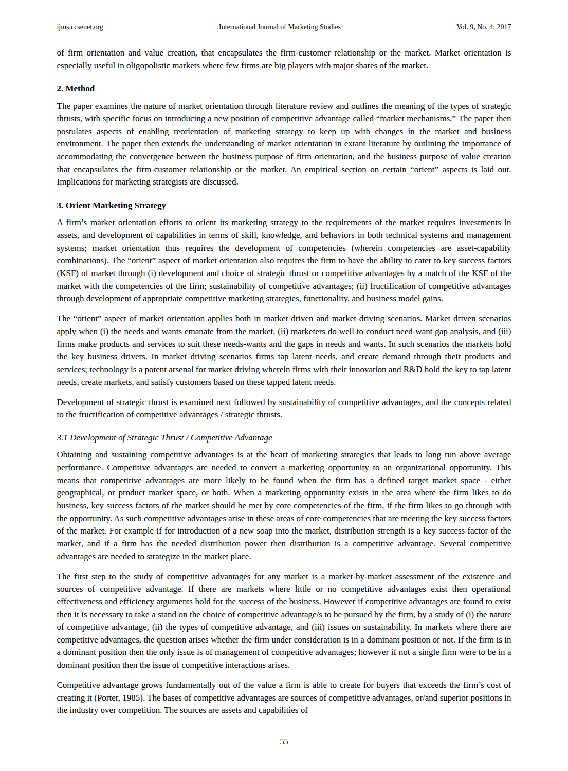ijms.ccsenet.org International Journal of Marketing Studies Vol. 9, No. 4; 2017
of firm orientation and value creation, that encapsulates the firm-customer relationship or the market. Market orientation is especially useful in oligopolistic markets where few firms are big players with major shares of the market.
2. Method
The paper examines the nature of market orientation through literature review and outlines the meaning of the types of strategic thrusts, with specific focus on introducing a new position of competitive advantage called “market mechanisms.” The paper then postulates aspects of enabling reorientation of marketing strategy to keep up with changes in the market and business environment. The paper then extends the understanding of market orientation in extant literature by outlining the importance of accommodating the convergence between the business purpose of firm orientation, and the business purpose of value creation that encapsulates the firm-customer relationship or the market. An empirical section on certain “orient” aspects is laid out. Implications for marketing strategists are discussed.
3. Orient Marketing Strategy
A firm’s market orientation efforts to orient its marketing strategy to the requirements of the market requires investments in assets, and development of capabilities in terms of skill, knowledge, and behaviors in both technical systems and management systems; market orientation thus requires the development of competencies (wherein competencies are asset-capability combinations). The “orient” aspect of market orientation also requires the firm to have the ability to cater to key success factors (KSF) of market through (i) development and choice of strategic thrust or competitive advantages by a match of the KSF of the market with the competencies of the firm; sustainability of competitive advantages; (ii) fructification of competitive advantages through development of appropriate competitive marketing strategies, functionality, and business model gains.
The “orient” aspect of market orientation applies both in market driven and market driving scenarios. Market driven scenarios apply when (i) the needs and wants emanate from the market, (ii) marketers do well to conduct need-want gap analysis, and (iii) firms make products and services to suit these needs-wants and the gaps in needs and wants. In such scenarios the markets hold the key business drivers. In market driving scenarios firms tap latent needs, and create demand through their products and services; technology is a potent arsenal for market driving wherein firms with their innovation and R&D hold the key to tap latent needs, create markets, and satisfy customers based on these tapped latent needs.
Development of strategic thrust is examined next followed by sustainability of competitive advantages, and the concepts related to the fructification of competitive advantages / strategic thrusts.
3.1 Development of Strategic Thrust / Competitive Advantage
Obtaining and sustaining competitive advantages is at the heart of marketing strategies that leads to long run above average performance. Competitive advantages are needed to convert a marketing opportunity to an organizational opportunity. This means that competitive advantages are more likely to be found when the firm has a defined target market space - either geographical, or product market space, or both. When a marketing opportunity exists in the area where the firm likes to do business, key success factors of the market should be met by core competencies of the firm, if the firm likes to go through with the opportunity. As such competitive advantages arise in these areas of core competencies that are meeting the key success factors of the market. For example if for introduction of a new soap into the market, distribution strength is a key success factor of the market, and if a firm has the needed distribution power then distribution is a competitive advantage. Several competitive advantages are needed to strategize in the market place.
The first step to the study of competitive advantages for any market is a market-by-market assessment of the existence and sources of competitive advantage. If there are markets where little or no competitive advantages exist then operational effectiveness and efficiency arguments hold for the success of the business. However if competitive advantages are found to exist then it is necessary to take a stand on the choice of competitive advantage/s to be pursued by the firm, by a study of (i) the nature of competitive advantage, (ii) the types of competitive advantage, and (iii) issues on sustainability. In markets where there are competitive advantages, the question arises whether the firm under consideration is in a dominant position or not. If the firm is in a dominant position then the only issue is of management of competitive advantages; however if not a single firm were to be in a dominant position then the issue of competitive interactions arises.
Competitive advantage grows fundamentally out of the value a firm is able to create for buyers that exceeds the firm’s cost of creating it (Porter, 1985). The bases of competitive advantages are sources of competitive advantages, or/and superior positions in the industry over competition. The sources are assets and capabilities of
55